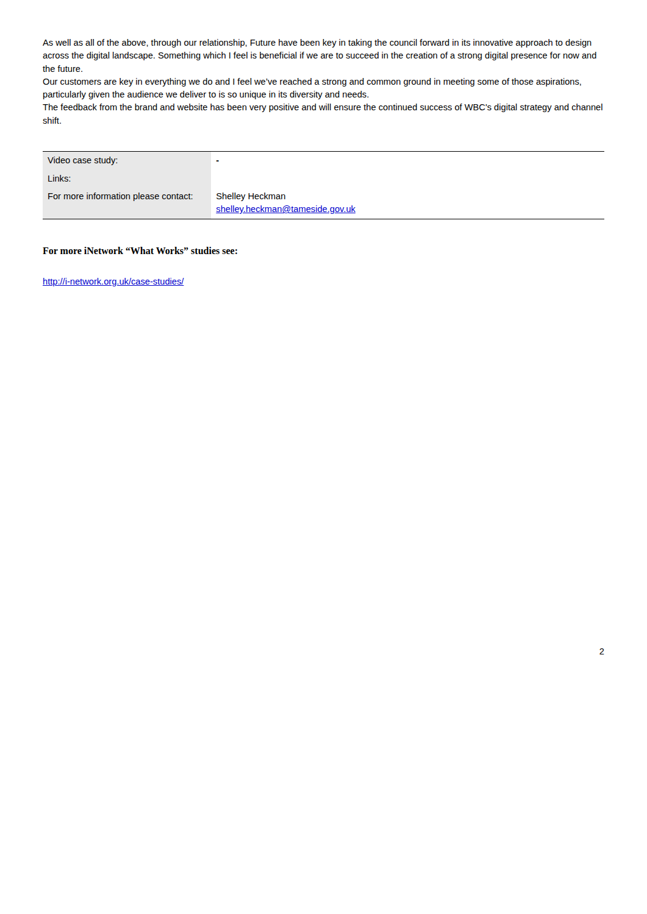As well as all of the above, through our relationship, Future have been key in taking the council forward in its innovative approach to design across the digital landscape. Something which I feel is beneficial if we are to succeed in the creation of a strong digital presence for now and the future.
Our customers are key in everything we do and I feel we’ve reached a strong and common ground in meeting some of those aspirations, particularly given the audience we deliver to is so unique in its diversity and needs.
The feedback from the brand and website has been very positive and will ensure the continued success of WBC's digital strategy and channel shift.
| Video case study: | - |
| Links: | |
| For more information please contact: | Shelley Heckman shelley.heckman@tameside.gov.uk |
For more iNetwork “What Works” studies see:
http://i-network.org.uk/case-studies/
2